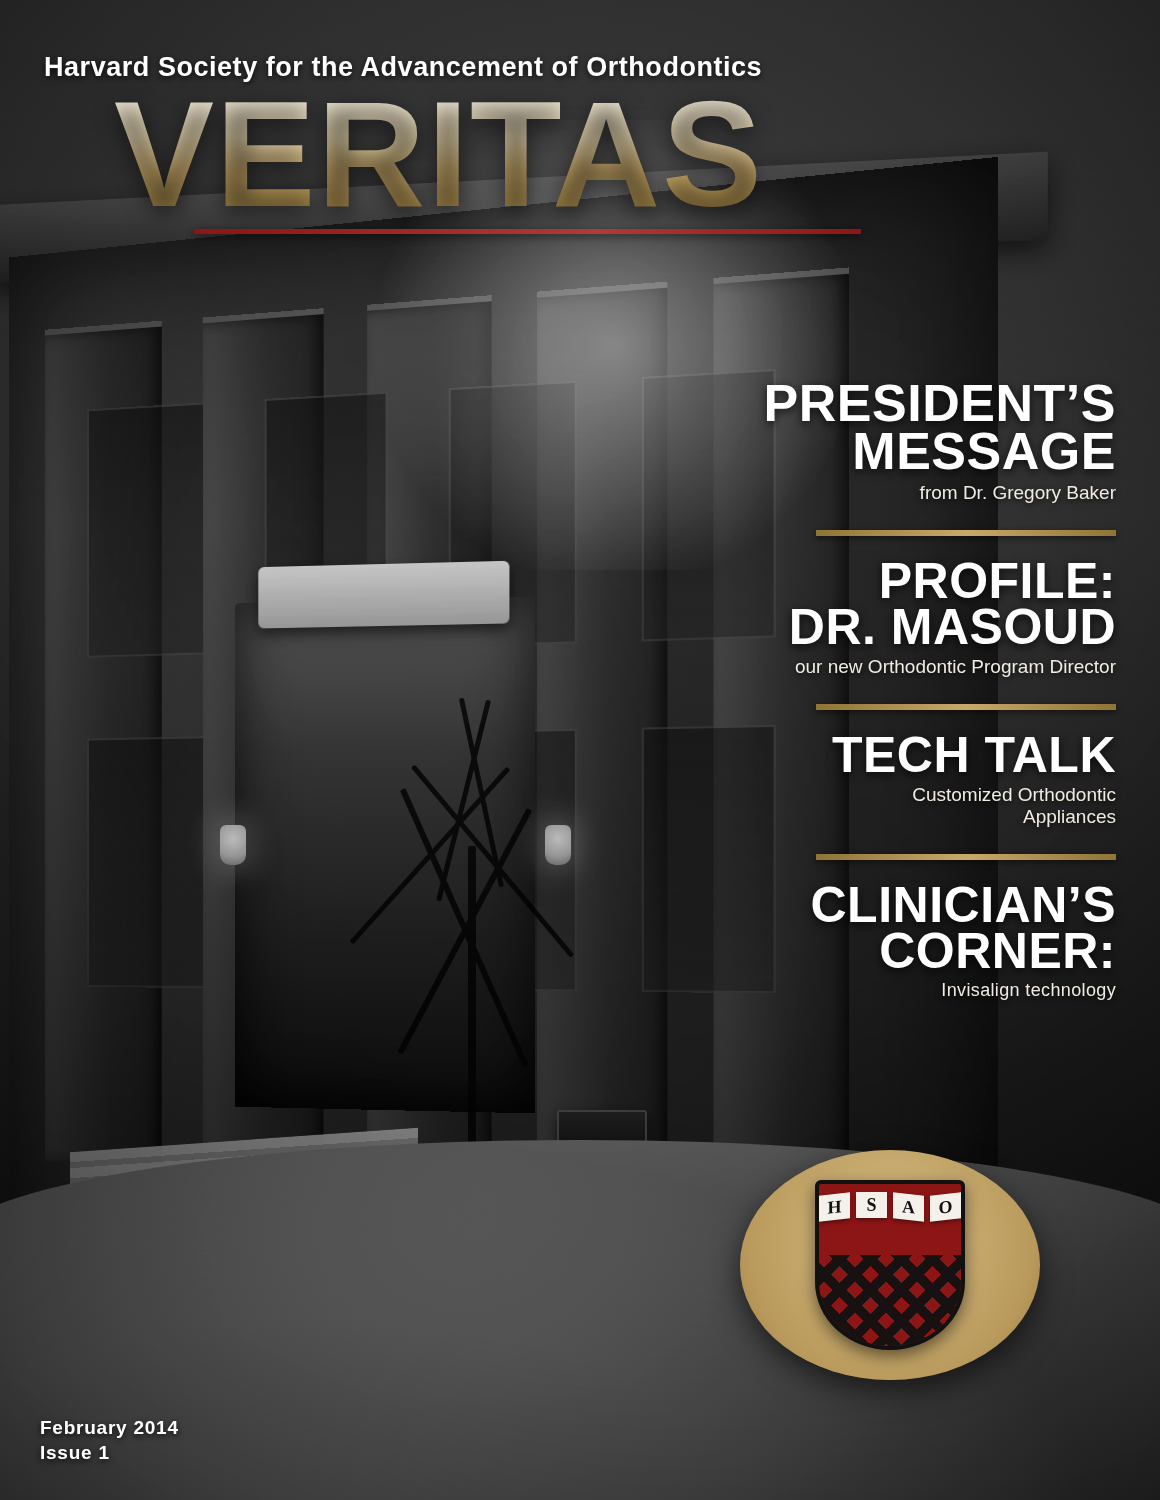Harvard Society for the Advancement of Orthodontics
Veritas
President’s Message
from Dr. Gregory Baker
Profile: Dr. Masoud
our new Orthodontic Program Director
Tech Talk
Customized Orthodontic
Appliances
Clinician’s Corner:
Invisalign technology
HSAO
February 2014
Issue 1